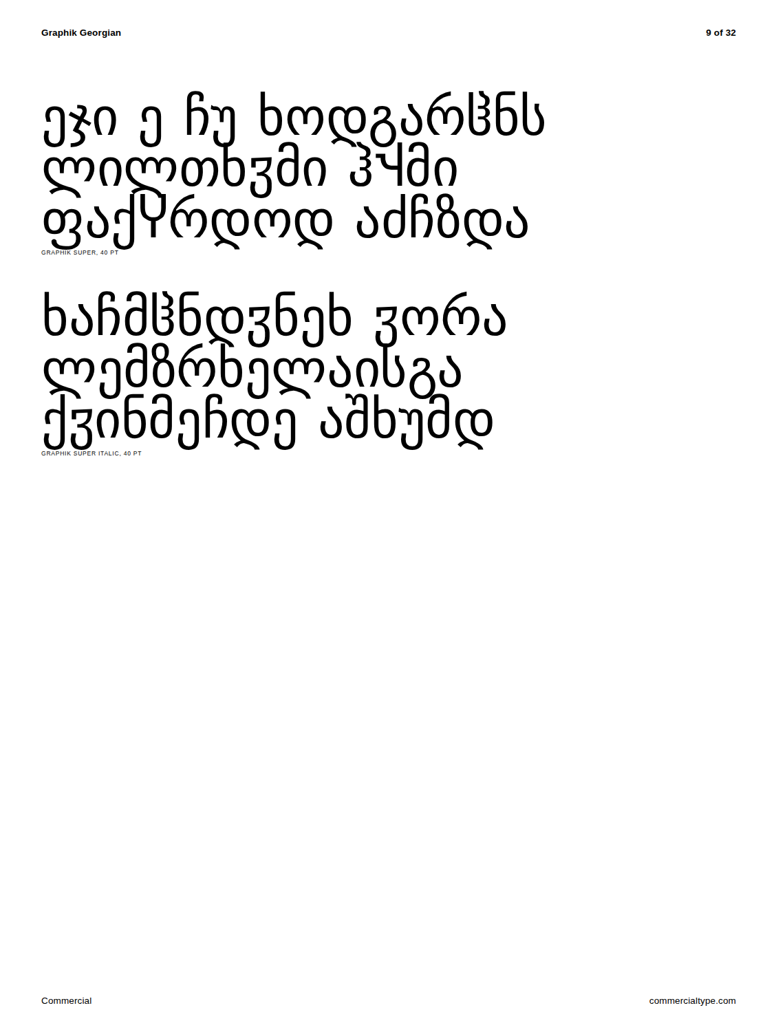Graphik Georgian
9 of 32
ეჯი ე ჩუ ხოდგარჱნს ლილთხჳმი ჰჃმი ფაქჄრდოდ აძჩზდა
Graphik Super, 40 pt
ხაჩმჱნდჳნეხ ჳორა ლემზრხელაისგა ქჳინმეჩდე აშხუმდ
Graphik Super Italic, 40 pt
Commercial
commercialtype.com